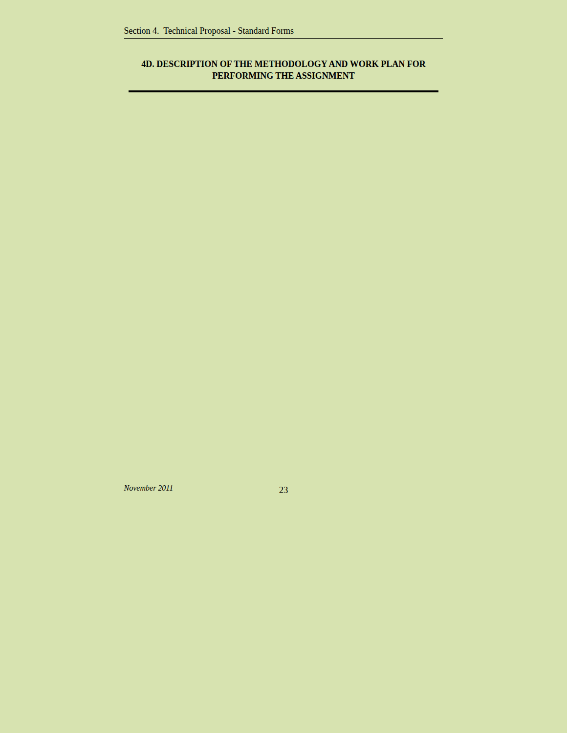Section 4. Technical Proposal - Standard Forms
4D. DESCRIPTION OF THE METHODOLOGY AND WORK PLAN FOR PERFORMING THE ASSIGNMENT
November 2011 23